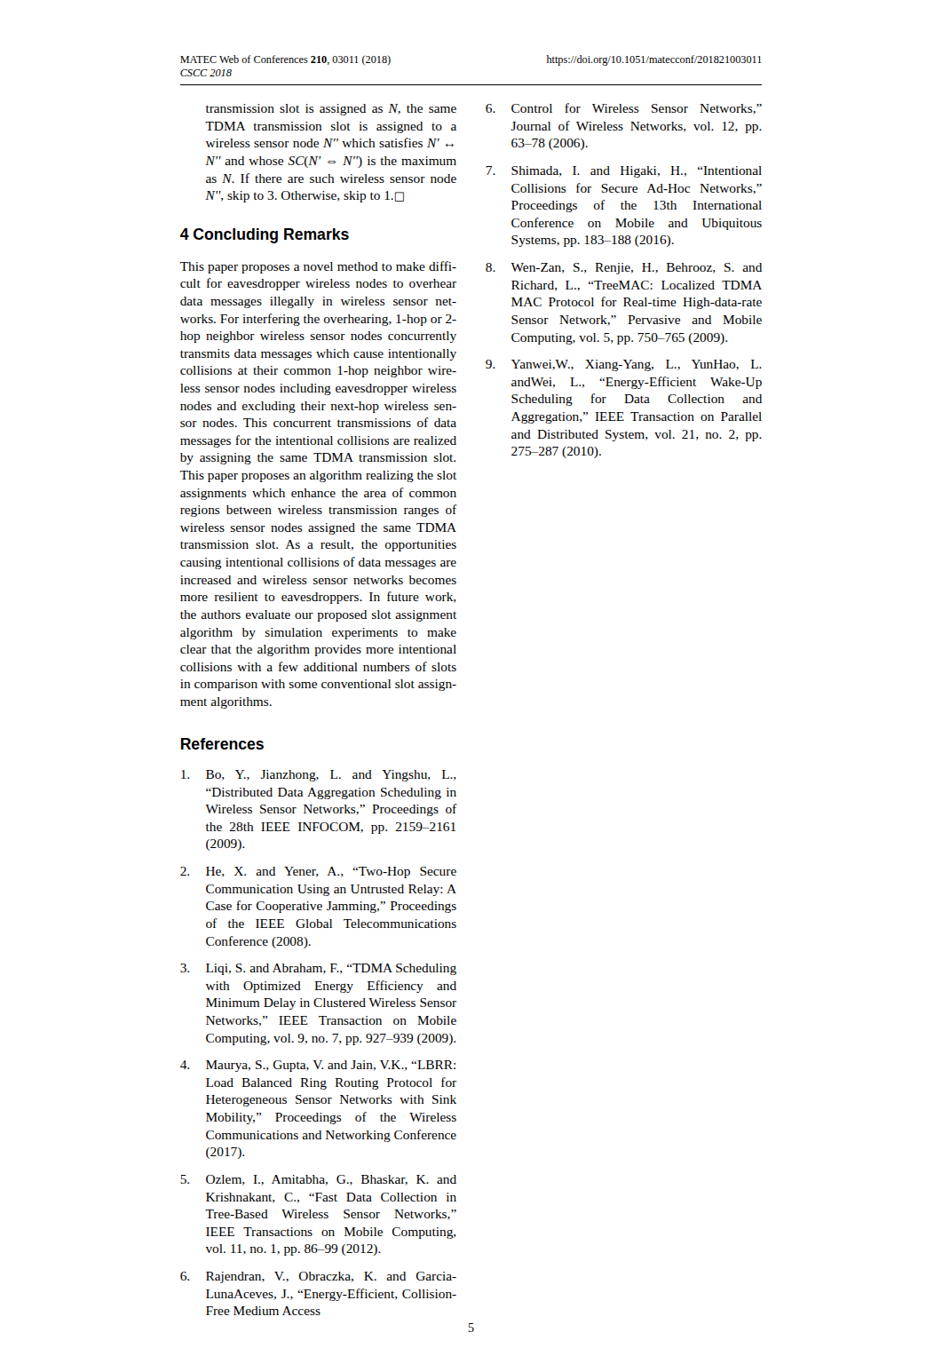MATEC Web of Conferences 210, 03011 (2018)
CSCC 2018
https://doi.org/10.1051/matecconf/201821003011
transmission slot is assigned as N, the same TDMA transmission slot is assigned to a wireless sensor node N'' which satisfies N' ↔ N'' and whose SC(N' ⇔ N'') is the maximum as N. If there are such wireless sensor node N'', skip to 3. Otherwise, skip to 1.□
4 Concluding Remarks
This paper proposes a novel method to make difficult for eavesdropper wireless nodes to overhear data messages illegally in wireless sensor networks. For interfering the overhearing, 1-hop or 2-hop neighbor wireless sensor nodes concurrently transmits data messages which cause intentionally collisions at their common 1-hop neighbor wireless sensor nodes including eavesdropper wireless nodes and excluding their next-hop wireless sensor nodes. This concurrent transmissions of data messages for the intentional collisions are realized by assigning the same TDMA transmission slot. This paper proposes an algorithm realizing the slot assignments which enhance the area of common regions between wireless transmission ranges of wireless sensor nodes assigned the same TDMA transmission slot. As a result, the opportunities causing intentional collisions of data messages are increased and wireless sensor networks becomes more resilient to eavesdroppers. In future work, the authors evaluate our proposed slot assignment algorithm by simulation experiments to make clear that the algorithm provides more intentional collisions with a few additional numbers of slots in comparison with some conventional slot assignment algorithms.
References
Bo, Y., Jianzhong, L. and Yingshu, L., “Distributed Data Aggregation Scheduling in Wireless Sensor Networks,” Proceedings of the 28th IEEE INFOCOM, pp. 2159–2161 (2009).
He, X. and Yener, A., “Two-Hop Secure Communication Using an Untrusted Relay: A Case for Cooperative Jamming,” Proceedings of the IEEE Global Telecommunications Conference (2008).
Liqi, S. and Abraham, F., “TDMA Scheduling with Optimized Energy Efficiency and Minimum Delay in Clustered Wireless Sensor Networks,” IEEE Transaction on Mobile Computing, vol. 9, no. 7, pp. 927–939 (2009).
Maurya, S., Gupta, V. and Jain, V.K., “LBRR: Load Balanced Ring Routing Protocol for Heterogeneous Sensor Networks with Sink Mobility,” Proceedings of the Wireless Communications and Networking Conference (2017).
Ozlem, I., Amitabha, G., Bhaskar, K. and Krishnakant, C., “Fast Data Collection in Tree-Based Wireless Sensor Networks,” IEEE Transactions on Mobile Computing, vol. 11, no. 1, pp. 86–99 (2012).
Rajendran, V., Obraczka, K. and Garcia-LunaAceves, J., “Energy-Efficient, Collision-Free Medium Access
Control for Wireless Sensor Networks,” Journal of Wireless Networks, vol. 12, pp. 63–78 (2006).
Shimada, I. and Higaki, H., “Intentional Collisions for Secure Ad-Hoc Networks,” Proceedings of the 13th International Conference on Mobile and Ubiquitous Systems, pp. 183–188 (2016).
Wen-Zan, S., Renjie, H., Behrooz, S. and Richard, L., “TreeMAC: Localized TDMA MAC Protocol for Real-time High-data-rate Sensor Network,” Pervasive and Mobile Computing, vol. 5, pp. 750–765 (2009).
Yanwei,W., Xiang-Yang, L., YunHao, L. andWei, L., “Energy-Efficient Wake-Up Scheduling for Data Collection and Aggregation,” IEEE Transaction on Parallel and Distributed System, vol. 21, no. 2, pp. 275–287 (2010).
5